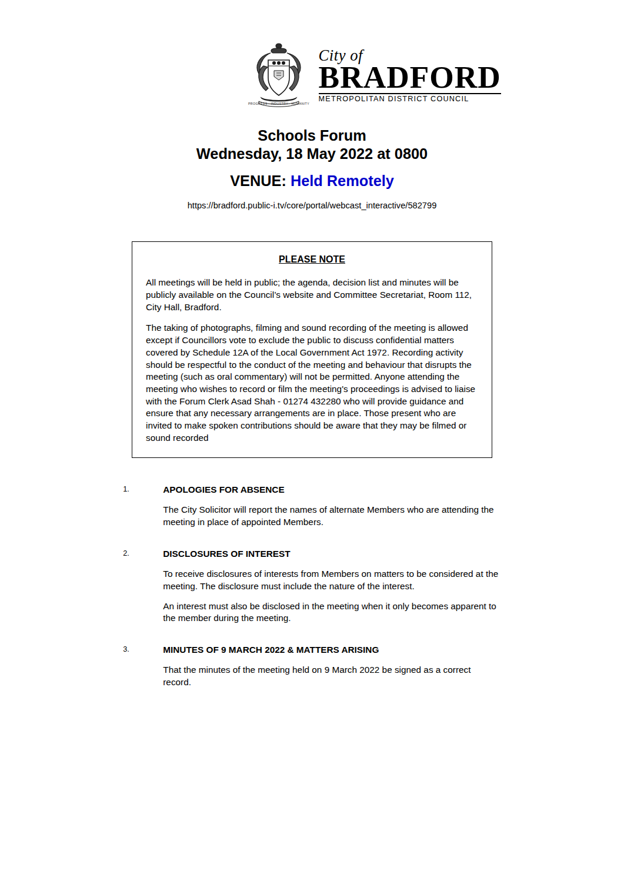PROGRESS · INDUSTRY · HUMANITY City of BRADFORD METROPOLITAN DISTRICT COUNCIL
Schools Forum
Wednesday, 18 May 2022 at 0800
VENUE: Held Remotely
https://bradford.public-i.tv/core/portal/webcast_interactive/582799
PLEASE NOTE
All meetings will be held in public; the agenda, decision list and minutes will be publicly available on the Council’s website and Committee Secretariat, Room 112, City Hall, Bradford.
The taking of photographs, filming and sound recording of the meeting is allowed except if Councillors vote to exclude the public to discuss confidential matters covered by Schedule 12A of the Local Government Act 1972. Recording activity should be respectful to the conduct of the meeting and behaviour that disrupts the meeting (such as oral commentary) will not be permitted. Anyone attending the meeting who wishes to record or film the meeting's proceedings is advised to liaise with the Forum Clerk Asad Shah - 01274 432280 who will provide guidance and ensure that any necessary arrangements are in place. Those present who are invited to make spoken contributions should be aware that they may be filmed or sound recorded
Apologies for Absence
The City Solicitor will report the names of alternate Members who are attending the meeting in place of appointed Members.
Disclosures of Interest
To receive disclosures of interests from Members on matters to be considered at the meeting. The disclosure must include the nature of the interest.
An interest must also be disclosed in the meeting when it only becomes apparent to the member during the meeting.
Minutes of 9 March 2022 & Matters Arising
That the minutes of the meeting held on 9 March 2022 be signed as a correct record.